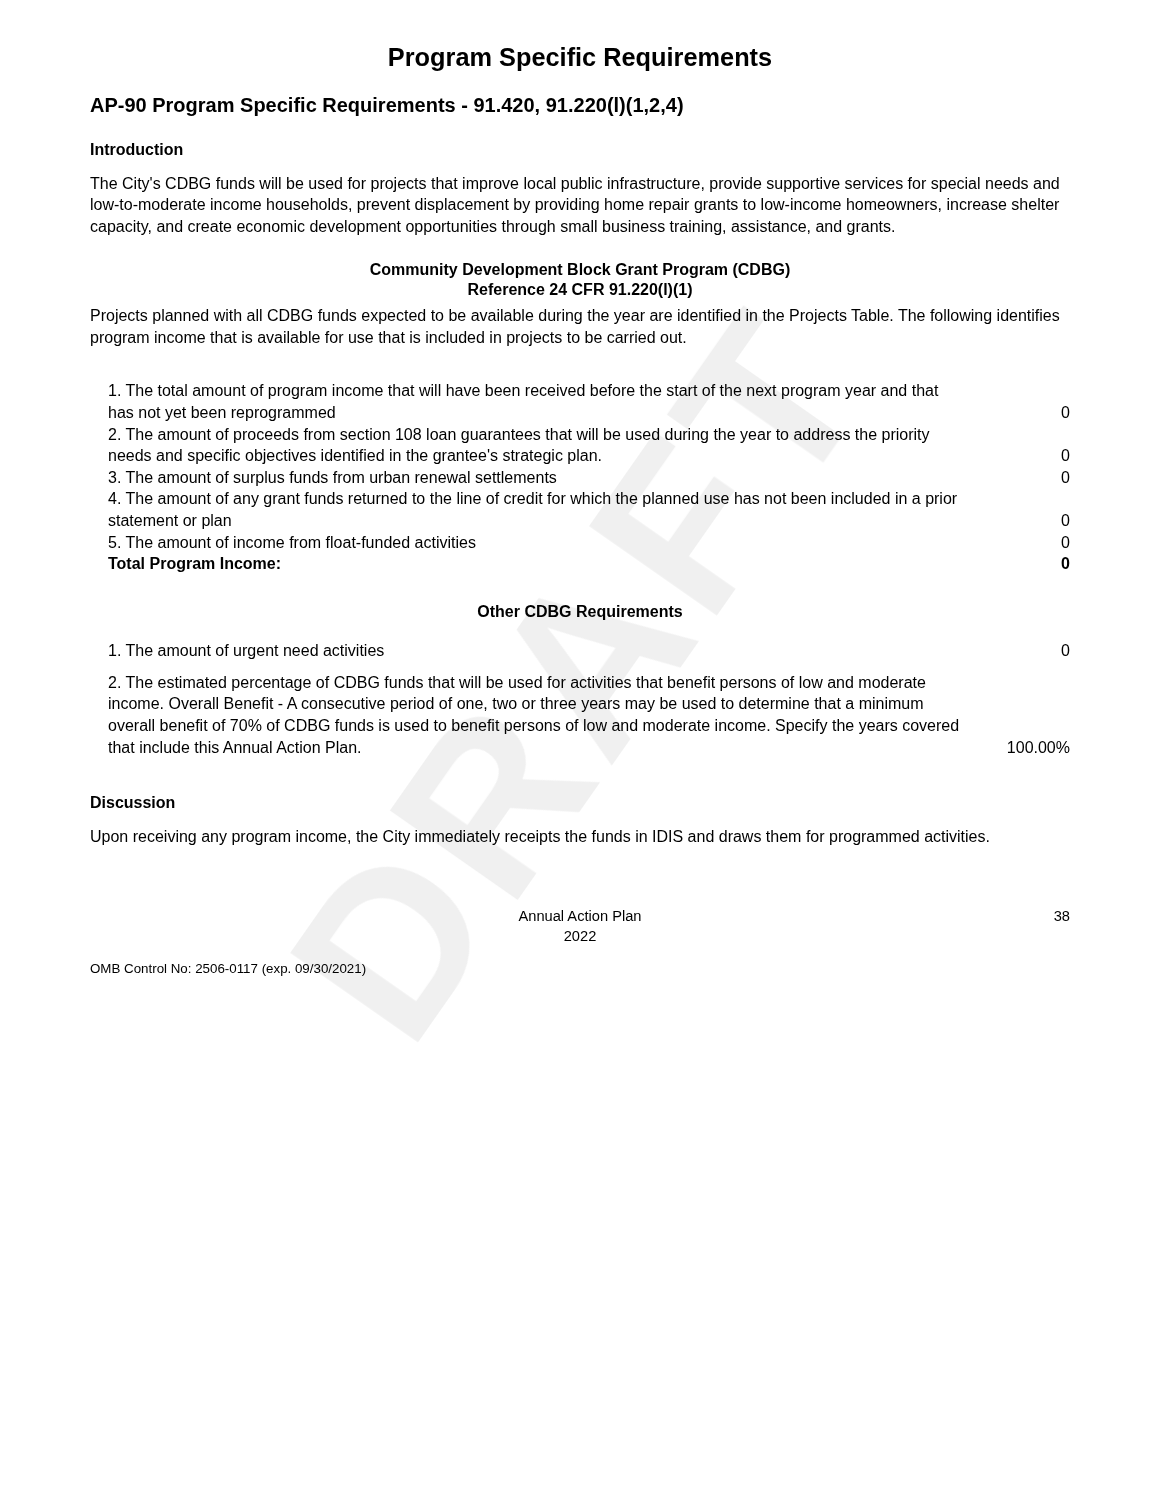Program Specific Requirements
AP-90 Program Specific Requirements - 91.420, 91.220(l)(1,2,4)
Introduction
The City's CDBG funds will be used for projects that improve local public infrastructure, provide supportive services for special needs and low-to-moderate income households, prevent displacement by providing home repair grants to low-income homeowners, increase shelter capacity, and create economic development opportunities through small business training, assistance, and grants.
Community Development Block Grant Program (CDBG)
Reference 24 CFR 91.220(l)(1)
Projects planned with all CDBG funds expected to be available during the year are identified in the Projects Table. The following identifies program income that is available for use that is included in projects to be carried out.
| 1. The total amount of program income that will have been received before the start of the next program year and that has not yet been reprogrammed | 0 |
| 2. The amount of proceeds from section 108 loan guarantees that will be used during the year to address the priority needs and specific objectives identified in the grantee's strategic plan. | 0 |
| 3. The amount of surplus funds from urban renewal settlements | 0 |
| 4. The amount of any grant funds returned to the line of credit for which the planned use has not been included in a prior statement or plan | 0 |
| 5. The amount of income from float-funded activities | 0 |
| Total Program Income: | 0 |
Other CDBG Requirements
| 1. The amount of urgent need activities | 0 |
| 2. The estimated percentage of CDBG funds that will be used for activities that benefit persons of low and moderate income. Overall Benefit - A consecutive period of one, two or three years may be used to determine that a minimum overall benefit of 70% of CDBG funds is used to benefit persons of low and moderate income. Specify the years covered that include this Annual Action Plan. | 100.00% |
Discussion
Upon receiving any program income, the City immediately receipts the funds in IDIS and draws them for programmed activities.
Annual Action Plan
2022
38
OMB Control No: 2506-0117 (exp. 09/30/2021)